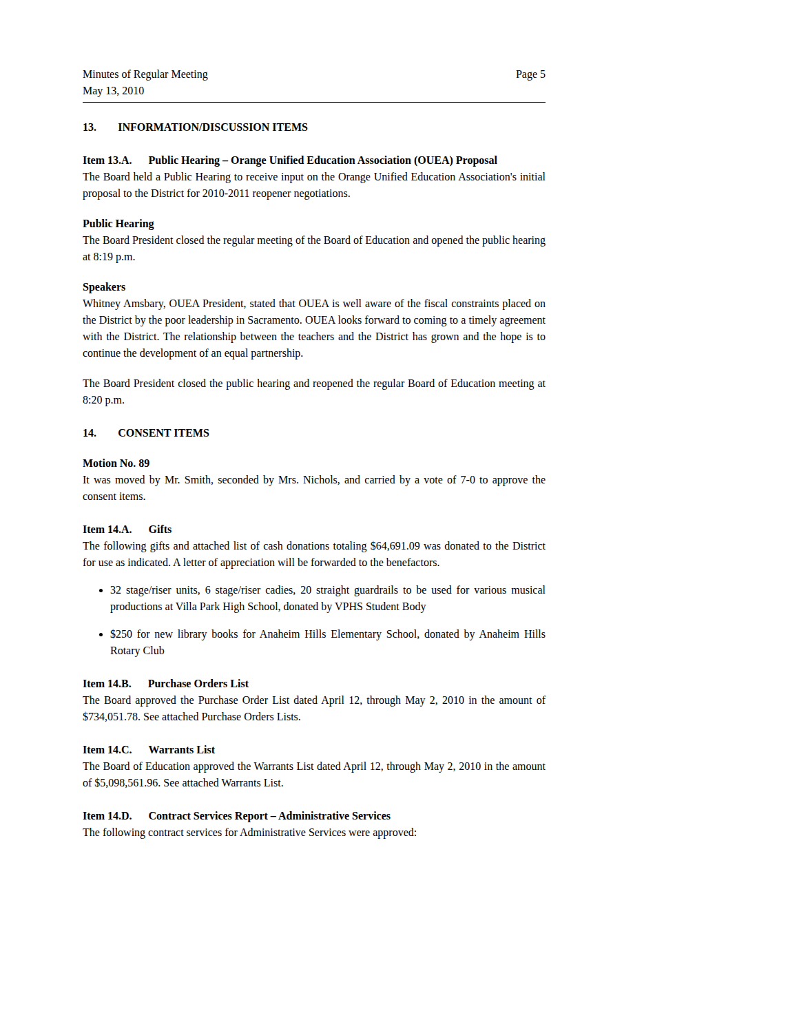Minutes of Regular Meeting
May 13, 2010
Page 5
13. INFORMATION/DISCUSSION ITEMS
Item 13.A. Public Hearing – Orange Unified Education Association (OUEA) Proposal
The Board held a Public Hearing to receive input on the Orange Unified Education Association's initial proposal to the District for 2010-2011 reopener negotiations.
Public Hearing
The Board President closed the regular meeting of the Board of Education and opened the public hearing at 8:19 p.m.
Speakers
Whitney Amsbary, OUEA President, stated that OUEA is well aware of the fiscal constraints placed on the District by the poor leadership in Sacramento. OUEA looks forward to coming to a timely agreement with the District. The relationship between the teachers and the District has grown and the hope is to continue the development of an equal partnership.
The Board President closed the public hearing and reopened the regular Board of Education meeting at 8:20 p.m.
14. CONSENT ITEMS
Motion No. 89
It was moved by Mr. Smith, seconded by Mrs. Nichols, and carried by a vote of 7-0 to approve the consent items.
Item 14.A. Gifts
The following gifts and attached list of cash donations totaling $64,691.09 was donated to the District for use as indicated. A letter of appreciation will be forwarded to the benefactors.
32 stage/riser units, 6 stage/riser cadies, 20 straight guardrails to be used for various musical productions at Villa Park High School, donated by VPHS Student Body
$250 for new library books for Anaheim Hills Elementary School, donated by Anaheim Hills Rotary Club
Item 14.B. Purchase Orders List
The Board approved the Purchase Order List dated April 12, through May 2, 2010 in the amount of $734,051.78. See attached Purchase Orders Lists.
Item 14.C. Warrants List
The Board of Education approved the Warrants List dated April 12, through May 2, 2010 in the amount of $5,098,561.96. See attached Warrants List.
Item 14.D. Contract Services Report – Administrative Services
The following contract services for Administrative Services were approved: